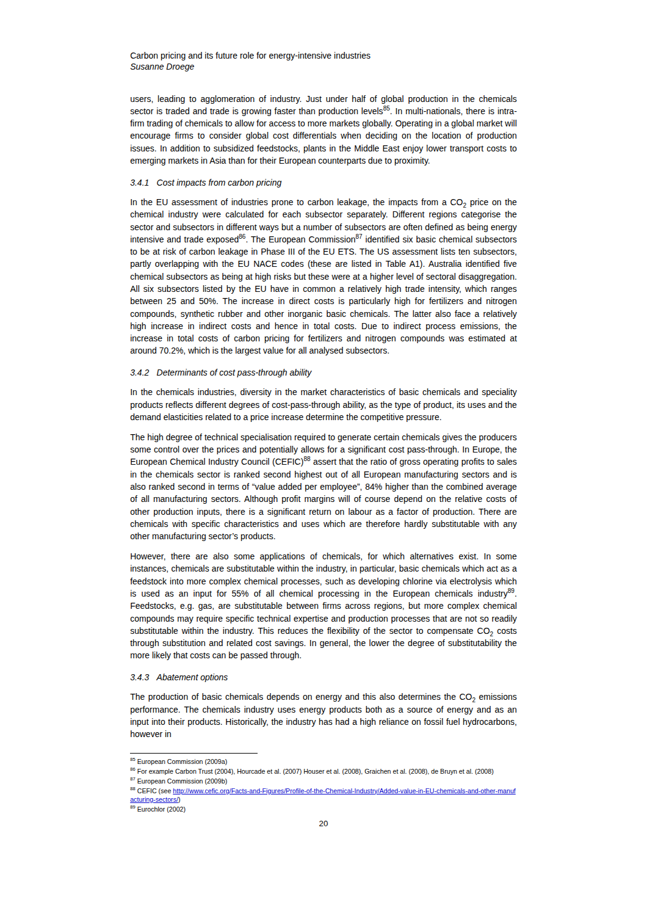Carbon pricing and its future role for energy-intensive industries Susanne Droege
users, leading to agglomeration of industry. Just under half of global production in the chemicals sector is traded and trade is growing faster than production levels85. In multi-nationals, there is intra-firm trading of chemicals to allow for access to more markets globally. Operating in a global market will encourage firms to consider global cost differentials when deciding on the location of production issues. In addition to subsidized feedstocks, plants in the Middle East enjoy lower transport costs to emerging markets in Asia than for their European counterparts due to proximity.
3.4.1 Cost impacts from carbon pricing
In the EU assessment of industries prone to carbon leakage, the impacts from a CO2 price on the chemical industry were calculated for each subsector separately. Different regions categorise the sector and subsectors in different ways but a number of subsectors are often defined as being energy intensive and trade exposed86. The European Commission87 identified six basic chemical subsectors to be at risk of carbon leakage in Phase III of the EU ETS. The US assessment lists ten subsectors, partly overlapping with the EU NACE codes (these are listed in Table A1). Australia identified five chemical subsectors as being at high risks but these were at a higher level of sectoral disaggregation. All six subsectors listed by the EU have in common a relatively high trade intensity, which ranges between 25 and 50%. The increase in direct costs is particularly high for fertilizers and nitrogen compounds, synthetic rubber and other inorganic basic chemicals. The latter also face a relatively high increase in indirect costs and hence in total costs. Due to indirect process emissions, the increase in total costs of carbon pricing for fertilizers and nitrogen compounds was estimated at around 70.2%, which is the largest value for all analysed subsectors.
3.4.2 Determinants of cost pass-through ability
In the chemicals industries, diversity in the market characteristics of basic chemicals and speciality products reflects different degrees of cost-pass-through ability, as the type of product, its uses and the demand elasticities related to a price increase determine the competitive pressure.
The high degree of technical specialisation required to generate certain chemicals gives the producers some control over the prices and potentially allows for a significant cost pass-through. In Europe, the European Chemical Industry Council (CEFIC)88 assert that the ratio of gross operating profits to sales in the chemicals sector is ranked second highest out of all European manufacturing sectors and is also ranked second in terms of “value added per employee”, 84% higher than the combined average of all manufacturing sectors. Although profit margins will of course depend on the relative costs of other production inputs, there is a significant return on labour as a factor of production. There are chemicals with specific characteristics and uses which are therefore hardly substitutable with any other manufacturing sector’s products.
However, there are also some applications of chemicals, for which alternatives exist. In some instances, chemicals are substitutable within the industry, in particular, basic chemicals which act as a feedstock into more complex chemical processes, such as developing chlorine via electrolysis which is used as an input for 55% of all chemical processing in the European chemicals industry89. Feedstocks, e.g. gas, are substitutable between firms across regions, but more complex chemical compounds may require specific technical expertise and production processes that are not so readily substitutable within the industry. This reduces the flexibility of the sector to compensate CO2 costs through substitution and related cost savings. In general, the lower the degree of substitutability the more likely that costs can be passed through.
3.4.3 Abatement options
The production of basic chemicals depends on energy and this also determines the CO2 emissions performance. The chemicals industry uses energy products both as a source of energy and as an input into their products. Historically, the industry has had a high reliance on fossil fuel hydrocarbons, however in
85 European Commission (2009a)
86 For example Carbon Trust (2004), Hourcade et al. (2007) Houser et al. (2008), Graichen et al. (2008), de Bruyn et al. (2008)
87 European Commission (2009b)
88 CEFIC (see http://www.cefic.org/Facts-and-Figures/Profile-of-the-Chemical-Industry/Added-value-in-EU-chemicals-and-other-manufacturing-sectors/)
89 Eurochlor (2002)
20